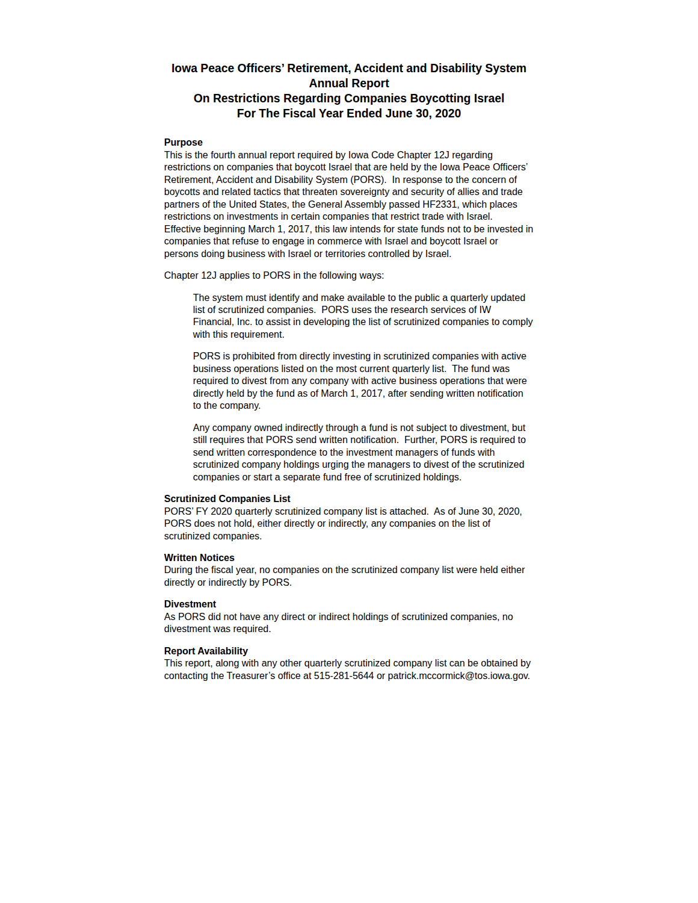Iowa Peace Officers’ Retirement, Accident and Disability System
Annual Report
On Restrictions Regarding Companies Boycotting Israel
For The Fiscal Year Ended June 30, 2020
Purpose
This is the fourth annual report required by Iowa Code Chapter 12J regarding restrictions on companies that boycott Israel that are held by the Iowa Peace Officers’ Retirement, Accident and Disability System (PORS). In response to the concern of boycotts and related tactics that threaten sovereignty and security of allies and trade partners of the United States, the General Assembly passed HF2331, which places restrictions on investments in certain companies that restrict trade with Israel. Effective beginning March 1, 2017, this law intends for state funds not to be invested in companies that refuse to engage in commerce with Israel and boycott Israel or persons doing business with Israel or territories controlled by Israel.
Chapter 12J applies to PORS in the following ways:
The system must identify and make available to the public a quarterly updated list of scrutinized companies. PORS uses the research services of IW Financial, Inc. to assist in developing the list of scrutinized companies to comply with this requirement.
PORS is prohibited from directly investing in scrutinized companies with active business operations listed on the most current quarterly list. The fund was required to divest from any company with active business operations that were directly held by the fund as of March 1, 2017, after sending written notification to the company.
Any company owned indirectly through a fund is not subject to divestment, but still requires that PORS send written notification. Further, PORS is required to send written correspondence to the investment managers of funds with scrutinized company holdings urging the managers to divest of the scrutinized companies or start a separate fund free of scrutinized holdings.
Scrutinized Companies List
PORS’ FY 2020 quarterly scrutinized company list is attached. As of June 30, 2020, PORS does not hold, either directly or indirectly, any companies on the list of scrutinized companies.
Written Notices
During the fiscal year, no companies on the scrutinized company list were held either directly or indirectly by PORS.
Divestment
As PORS did not have any direct or indirect holdings of scrutinized companies, no divestment was required.
Report Availability
This report, along with any other quarterly scrutinized company list can be obtained by contacting the Treasurer’s office at 515-281-5644 or patrick.mccormick@tos.iowa.gov.